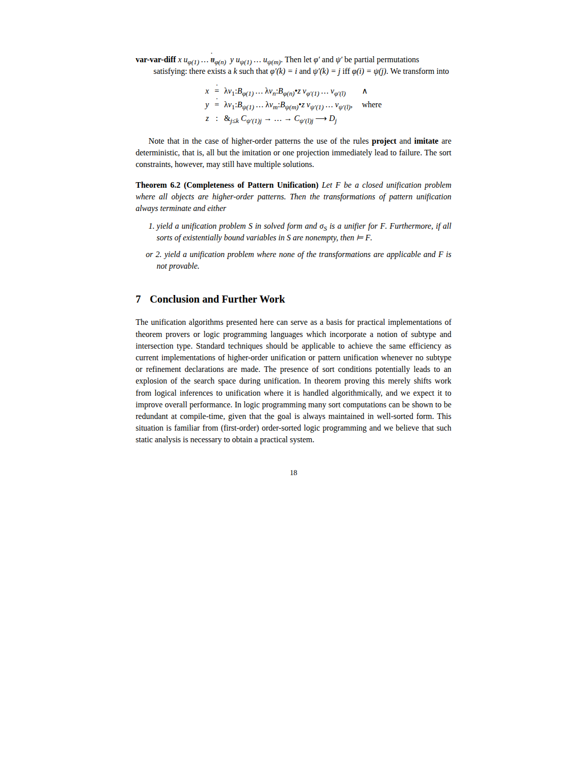var-var-diff x uφ(1) … uφ(n) = y uψ(1) … uψ(m). Then let φ′ and ψ′ be partial permutations satisfying: there exists a k such that φ′(k) = i and ψ′(k) = j iff φ(i) = ψ(j). We transform into
x
=
λv1:Bφ(1) … λvn:Bφ(n)•z vφ′(1) … vφ′(l)
∧
y
=
λv1:Bψ(1) … λvm:Bψ(m)•z vψ′(1) … vψ′(l),
where
z
:
&j≤k Cψ′(1)j → … → Cψ′(l)j ⟶ Dj
Note that in the case of higher-order patterns the use of the rules project and imitate are deterministic, that is, all but the imitation or one projection immediately lead to failure. The sort constraints, however, may still have multiple solutions.
Theorem 6.2 (Completeness of Pattern Unification) Let F be a closed unification problem where all objects are higher-order patterns. Then the transformations of pattern unification always terminate and either
yield a unification problem S in solved form and σS is a unifier for F. Furthermore, if all sorts of existentially bound variables in S are nonempty, then ⊨ F.
or 2. yield a unification problem where none of the transformations are applicable and F is not provable.
7 Conclusion and Further Work
The unification algorithms presented here can serve as a basis for practical implementations of theorem provers or logic programming languages which incorporate a notion of subtype and intersection type. Standard techniques should be applicable to achieve the same efficiency as current implementations of higher-order unification or pattern unification whenever no subtype or refinement declarations are made. The presence of sort conditions potentially leads to an explosion of the search space during unification. In theorem proving this merely shifts work from logical inferences to unification where it is handled algorithmically, and we expect it to improve overall performance. In logic programming many sort computations can be shown to be redundant at compile-time, given that the goal is always maintained in well-sorted form. This situation is familiar from (first-order) order-sorted logic programming and we believe that such static analysis is necessary to obtain a practical system.
18